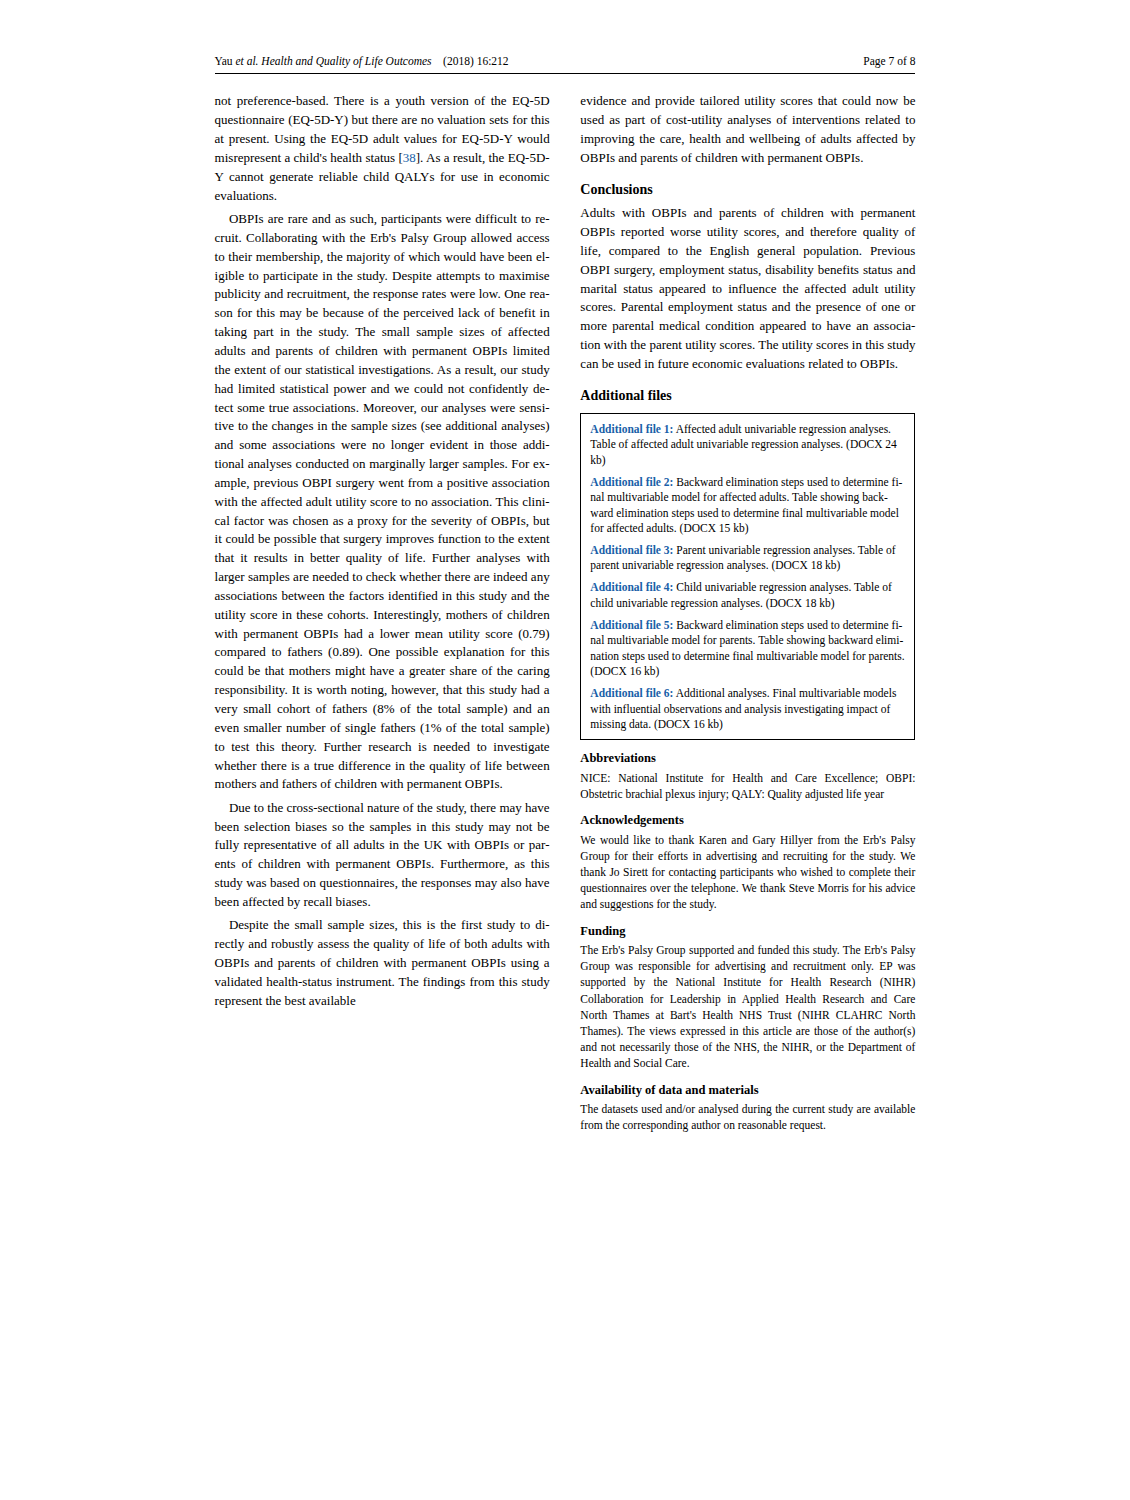Yau et al. Health and Quality of Life Outcomes (2018) 16:212
Page 7 of 8
not preference-based. There is a youth version of the EQ-5D questionnaire (EQ-5D-Y) but there are no valuation sets for this at present. Using the EQ-5D adult values for EQ-5D-Y would misrepresent a child's health status [38]. As a result, the EQ-5D-Y cannot generate reliable child QALYs for use in economic evaluations.
OBPIs are rare and as such, participants were difficult to recruit. Collaborating with the Erb's Palsy Group allowed access to their membership, the majority of which would have been eligible to participate in the study. Despite attempts to maximise publicity and recruitment, the response rates were low. One reason for this may be because of the perceived lack of benefit in taking part in the study. The small sample sizes of affected adults and parents of children with permanent OBPIs limited the extent of our statistical investigations. As a result, our study had limited statistical power and we could not confidently detect some true associations. Moreover, our analyses were sensitive to the changes in the sample sizes (see additional analyses) and some associations were no longer evident in those additional analyses conducted on marginally larger samples. For example, previous OBPI surgery went from a positive association with the affected adult utility score to no association. This clinical factor was chosen as a proxy for the severity of OBPIs, but it could be possible that surgery improves function to the extent that it results in better quality of life. Further analyses with larger samples are needed to check whether there are indeed any associations between the factors identified in this study and the utility score in these cohorts. Interestingly, mothers of children with permanent OBPIs had a lower mean utility score (0.79) compared to fathers (0.89). One possible explanation for this could be that mothers might have a greater share of the caring responsibility. It is worth noting, however, that this study had a very small cohort of fathers (8% of the total sample) and an even smaller number of single fathers (1% of the total sample) to test this theory. Further research is needed to investigate whether there is a true difference in the quality of life between mothers and fathers of children with permanent OBPIs.
Due to the cross-sectional nature of the study, there may have been selection biases so the samples in this study may not be fully representative of all adults in the UK with OBPIs or parents of children with permanent OBPIs. Furthermore, as this study was based on questionnaires, the responses may also have been affected by recall biases.
Despite the small sample sizes, this is the first study to directly and robustly assess the quality of life of both adults with OBPIs and parents of children with permanent OBPIs using a validated health-status instrument. The findings from this study represent the best available
evidence and provide tailored utility scores that could now be used as part of cost-utility analyses of interventions related to improving the care, health and wellbeing of adults affected by OBPIs and parents of children with permanent OBPIs.
Conclusions
Adults with OBPIs and parents of children with permanent OBPIs reported worse utility scores, and therefore quality of life, compared to the English general population. Previous OBPI surgery, employment status, disability benefits status and marital status appeared to influence the affected adult utility scores. Parental employment status and the presence of one or more parental medical condition appeared to have an association with the parent utility scores. The utility scores in this study can be used in future economic evaluations related to OBPIs.
Additional files
Additional file 1: Affected adult univariable regression analyses. Table of affected adult univariable regression analyses. (DOCX 24 kb)
Additional file 2: Backward elimination steps used to determine final multivariable model for affected adults. Table showing backward elimination steps used to determine final multivariable model for affected adults. (DOCX 15 kb)
Additional file 3: Parent univariable regression analyses. Table of parent univariable regression analyses. (DOCX 18 kb)
Additional file 4: Child univariable regression analyses. Table of child univariable regression analyses. (DOCX 18 kb)
Additional file 5: Backward elimination steps used to determine final multivariable model for parents. Table showing backward elimination steps used to determine final multivariable model for parents. (DOCX 16 kb)
Additional file 6: Additional analyses. Final multivariable models with influential observations and analysis investigating impact of missing data. (DOCX 16 kb)
Abbreviations
NICE: National Institute for Health and Care Excellence; OBPI: Obstetric brachial plexus injury; QALY: Quality adjusted life year
Acknowledgements
We would like to thank Karen and Gary Hillyer from the Erb's Palsy Group for their efforts in advertising and recruiting for the study. We thank Jo Sirett for contacting participants who wished to complete their questionnaires over the telephone. We thank Steve Morris for his advice and suggestions for the study.
Funding
The Erb's Palsy Group supported and funded this study. The Erb's Palsy Group was responsible for advertising and recruitment only. EP was supported by the National Institute for Health Research (NIHR) Collaboration for Leadership in Applied Health Research and Care North Thames at Bart's Health NHS Trust (NIHR CLAHRC North Thames). The views expressed in this article are those of the author(s) and not necessarily those of the NHS, the NIHR, or the Department of Health and Social Care.
Availability of data and materials
The datasets used and/or analysed during the current study are available from the corresponding author on reasonable request.